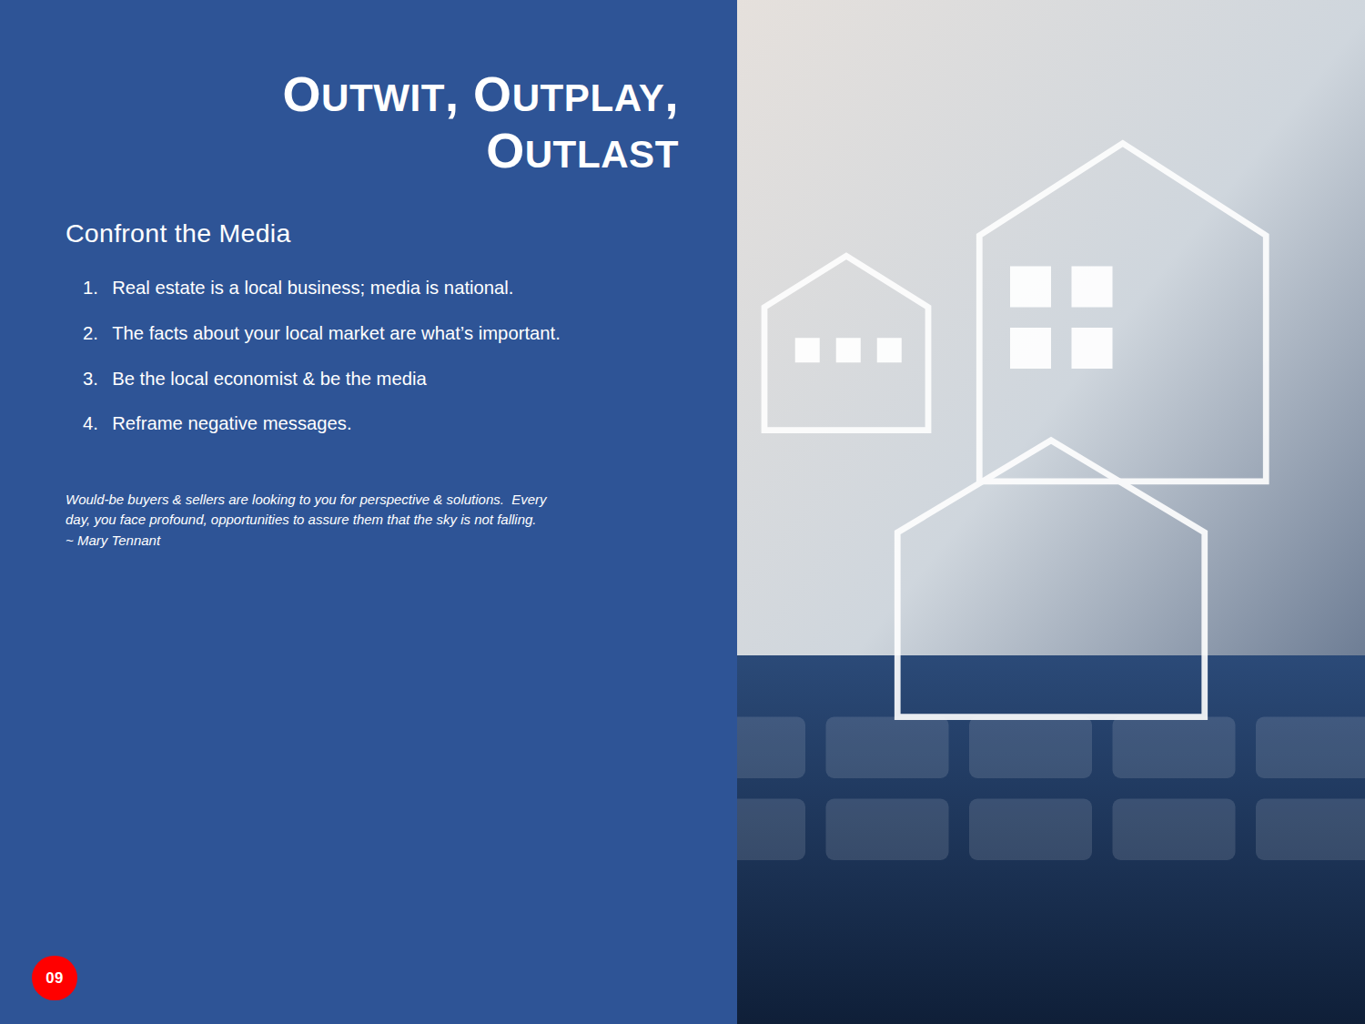Outwit, Outplay,
Outlast
Confront the Media
Real estate is a local business; media is national.
The facts about your local market are what’s important.
Be the local economist & be the media
Reframe negative messages.
Would-be buyers & sellers are looking to you for perspective & solutions. Every day, you face profound, opportunities to assure them that the sky is not falling. ~ Mary Tennant
09